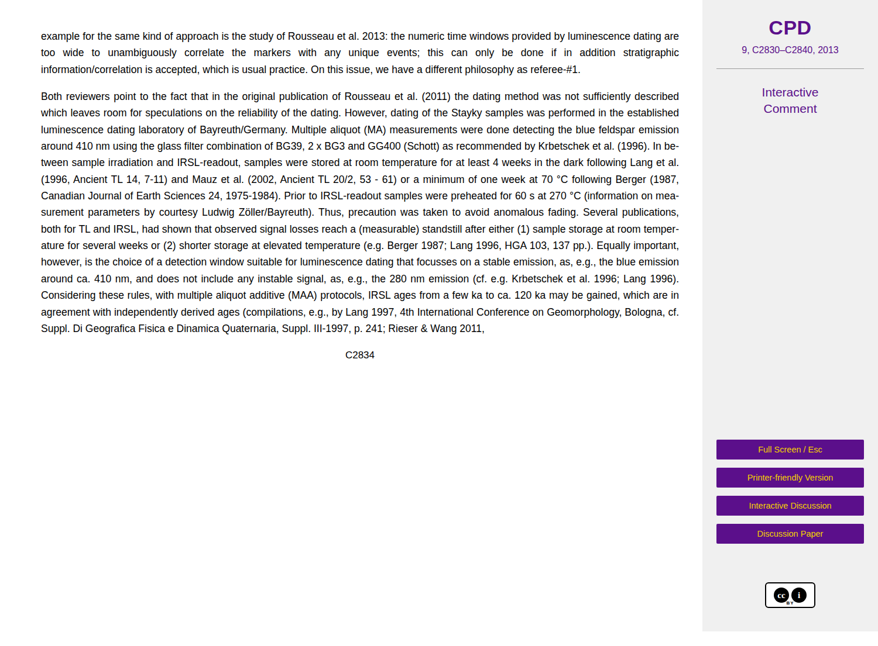example for the same kind of approach is the study of Rousseau et al. 2013: the numeric time windows provided by luminescence dating are too wide to unambiguously correlate the markers with any unique events; this can only be done if in addition stratigraphic information/correlation is accepted, which is usual practice. On this issue, we have a different philosophy as referee-#1.
Both reviewers point to the fact that in the original publication of Rousseau et al. (2011) the dating method was not sufficiently described which leaves room for speculations on the reliability of the dating. However, dating of the Stayky samples was performed in the established luminescence dating laboratory of Bayreuth/Germany. Multiple aliquot (MA) measurements were done detecting the blue feldspar emission around 410 nm using the glass filter combination of BG39, 2 x BG3 and GG400 (Schott) as recommended by Krbetschek et al. (1996). In between sample irradiation and IRSL-readout, samples were stored at room temperature for at least 4 weeks in the dark following Lang et al. (1996, Ancient TL 14, 7-11) and Mauz et al. (2002, Ancient TL 20/2, 53 - 61) or a minimum of one week at 70 °C following Berger (1987, Canadian Journal of Earth Sciences 24, 1975-1984). Prior to IRSL-readout samples were preheated for 60 s at 270 °C (information on measurement parameters by courtesy Ludwig Zöller/Bayreuth). Thus, precaution was taken to avoid anomalous fading. Several publications, both for TL and IRSL, had shown that observed signal losses reach a (measurable) standstill after either (1) sample storage at room temperature for several weeks or (2) shorter storage at elevated temperature (e.g. Berger 1987; Lang 1996, HGA 103, 137 pp.). Equally important, however, is the choice of a detection window suitable for luminescence dating that focusses on a stable emission, as, e.g., the blue emission around ca. 410 nm, and does not include any instable signal, as, e.g., the 280 nm emission (cf. e.g. Krbetschek et al. 1996; Lang 1996). Considering these rules, with multiple aliquot additive (MAA) protocols, IRSL ages from a few ka to ca. 120 ka may be gained, which are in agreement with independently derived ages (compilations, e.g., by Lang 1997, 4th International Conference on Geomorphology, Bologna, cf. Suppl. Di Geografica Fisica e Dinamica Quaternaria, Suppl. III-1997, p. 241; Rieser & Wang 2011,
C2834
CPD
9, C2830–C2840, 2013
Interactive
Comment
Full Screen / Esc Printer-friendly Version Interactive Discussion Discussion Paper
cc
i
BY